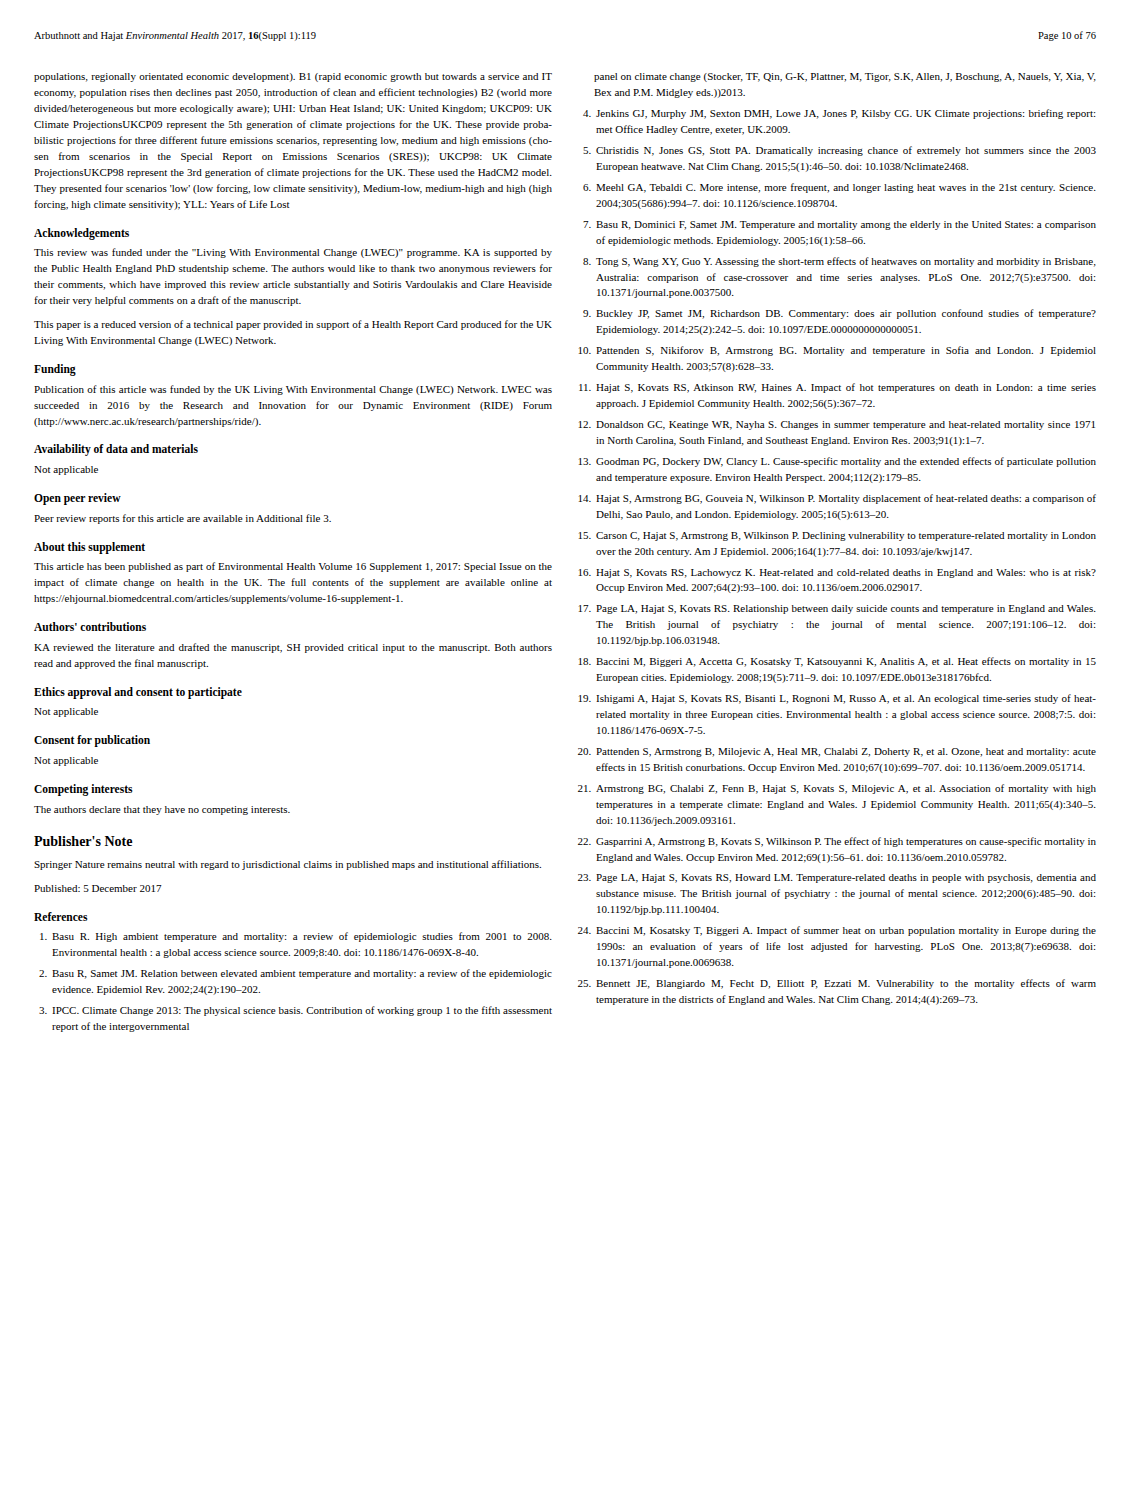Arbuthnott and Hajat Environmental Health 2017, 16(Suppl 1):119
Page 10 of 76
populations, regionally orientated economic development). B1 (rapid economic growth but towards a service and IT economy, population rises then declines past 2050, introduction of clean and efficient technologies) B2 (world more divided/heterogeneous but more ecologically aware); UHI: Urban Heat Island; UK: United Kingdom; UKCP09: UK Climate ProjectionsUKCP09 represent the 5th generation of climate projections for the UK. These provide probabilistic projections for three different future emissions scenarios, representing low, medium and high emissions (chosen from scenarios in the Special Report on Emissions Scenarios (SRES)); UKCP98: UK Climate ProjectionsUKCP98 represent the 3rd generation of climate projections for the UK. These used the HadCM2 model. They presented four scenarios 'low' (low forcing, low climate sensitivity), Medium-low, medium-high and high (high forcing, high climate sensitivity); YLL: Years of Life Lost
Acknowledgements
This review was funded under the "Living With Environmental Change (LWEC)" programme. KA is supported by the Public Health England PhD studentship scheme. The authors would like to thank two anonymous reviewers for their comments, which have improved this review article substantially and Sotiris Vardoulakis and Clare Heaviside for their very helpful comments on a draft of the manuscript.
This paper is a reduced version of a technical paper provided in support of a Health Report Card produced for the UK Living With Environmental Change (LWEC) Network.
Funding
Publication of this article was funded by the UK Living With Environmental Change (LWEC) Network. LWEC was succeeded in 2016 by the Research and Innovation for our Dynamic Environment (RIDE) Forum (http://www.nerc.ac.uk/research/partnerships/ride/).
Availability of data and materials
Not applicable
Open peer review
Peer review reports for this article are available in Additional file 3.
About this supplement
This article has been published as part of Environmental Health Volume 16 Supplement 1, 2017: Special Issue on the impact of climate change on health in the UK. The full contents of the supplement are available online at https://ehjournal.biomedcentral.com/articles/supplements/volume-16-supplement-1.
Authors' contributions
KA reviewed the literature and drafted the manuscript, SH provided critical input to the manuscript. Both authors read and approved the final manuscript.
Ethics approval and consent to participate
Not applicable
Consent for publication
Not applicable
Competing interests
The authors declare that they have no competing interests.
Publisher's Note
Springer Nature remains neutral with regard to jurisdictional claims in published maps and institutional affiliations.
Published: 5 December 2017
References
Basu R. High ambient temperature and mortality: a review of epidemiologic studies from 2001 to 2008. Environmental health : a global access science source. 2009;8:40. doi: 10.1186/1476-069X-8-40.
Basu R, Samet JM. Relation between elevated ambient temperature and mortality: a review of the epidemiologic evidence. Epidemiol Rev. 2002;24(2):190–202.
IPCC. Climate Change 2013: The physical science basis. Contribution of working group 1 to the fifth assessment report of the intergovernmental
panel on climate change (Stocker, TF, Qin, G-K, Plattner, M, Tigor, S.K, Allen, J, Boschung, A, Nauels, Y, Xia, V, Bex and P.M. Midgley eds.))2013.
Jenkins GJ, Murphy JM, Sexton DMH, Lowe JA, Jones P, Kilsby CG. UK Climate projections: briefing report: met Office Hadley Centre, exeter, UK.2009.
Christidis N, Jones GS, Stott PA. Dramatically increasing chance of extremely hot summers since the 2003 European heatwave. Nat Clim Chang. 2015;5(1):46–50. doi: 10.1038/Nclimate2468.
Meehl GA, Tebaldi C. More intense, more frequent, and longer lasting heat waves in the 21st century. Science. 2004;305(5686):994–7. doi: 10.1126/science.1098704.
Basu R, Dominici F, Samet JM. Temperature and mortality among the elderly in the United States: a comparison of epidemiologic methods. Epidemiology. 2005;16(1):58–66.
Tong S, Wang XY, Guo Y. Assessing the short-term effects of heatwaves on mortality and morbidity in Brisbane, Australia: comparison of case-crossover and time series analyses. PLoS One. 2012;7(5):e37500. doi: 10.1371/journal.pone.0037500.
Buckley JP, Samet JM, Richardson DB. Commentary: does air pollution confound studies of temperature? Epidemiology. 2014;25(2):242–5. doi: 10.1097/EDE.0000000000000051.
Pattenden S, Nikiforov B, Armstrong BG. Mortality and temperature in Sofia and London. J Epidemiol Community Health. 2003;57(8):628–33.
Hajat S, Kovats RS, Atkinson RW, Haines A. Impact of hot temperatures on death in London: a time series approach. J Epidemiol Community Health. 2002;56(5):367–72.
Donaldson GC, Keatinge WR, Nayha S. Changes in summer temperature and heat-related mortality since 1971 in North Carolina, South Finland, and Southeast England. Environ Res. 2003;91(1):1–7.
Goodman PG, Dockery DW, Clancy L. Cause-specific mortality and the extended effects of particulate pollution and temperature exposure. Environ Health Perspect. 2004;112(2):179–85.
Hajat S, Armstrong BG, Gouveia N, Wilkinson P. Mortality displacement of heat-related deaths: a comparison of Delhi, Sao Paulo, and London. Epidemiology. 2005;16(5):613–20.
Carson C, Hajat S, Armstrong B, Wilkinson P. Declining vulnerability to temperature-related mortality in London over the 20th century. Am J Epidemiol. 2006;164(1):77–84. doi: 10.1093/aje/kwj147.
Hajat S, Kovats RS, Lachowycz K. Heat-related and cold-related deaths in England and Wales: who is at risk? Occup Environ Med. 2007;64(2):93–100. doi: 10.1136/oem.2006.029017.
Page LA, Hajat S, Kovats RS. Relationship between daily suicide counts and temperature in England and Wales. The British journal of psychiatry : the journal of mental science. 2007;191:106–12. doi: 10.1192/bjp.bp.106.031948.
Baccini M, Biggeri A, Accetta G, Kosatsky T, Katsouyanni K, Analitis A, et al. Heat effects on mortality in 15 European cities. Epidemiology. 2008;19(5):711–9. doi: 10.1097/EDE.0b013e318176bfcd.
Ishigami A, Hajat S, Kovats RS, Bisanti L, Rognoni M, Russo A, et al. An ecological time-series study of heat-related mortality in three European cities. Environmental health : a global access science source. 2008;7:5. doi: 10.1186/1476-069X-7-5.
Pattenden S, Armstrong B, Milojevic A, Heal MR, Chalabi Z, Doherty R, et al. Ozone, heat and mortality: acute effects in 15 British conurbations. Occup Environ Med. 2010;67(10):699–707. doi: 10.1136/oem.2009.051714.
Armstrong BG, Chalabi Z, Fenn B, Hajat S, Kovats S, Milojevic A, et al. Association of mortality with high temperatures in a temperate climate: England and Wales. J Epidemiol Community Health. 2011;65(4):340–5. doi: 10.1136/jech.2009.093161.
Gasparrini A, Armstrong B, Kovats S, Wilkinson P. The effect of high temperatures on cause-specific mortality in England and Wales. Occup Environ Med. 2012;69(1):56–61. doi: 10.1136/oem.2010.059782.
Page LA, Hajat S, Kovats RS, Howard LM. Temperature-related deaths in people with psychosis, dementia and substance misuse. The British journal of psychiatry : the journal of mental science. 2012;200(6):485–90. doi: 10.1192/bjp.bp.111.100404.
Baccini M, Kosatsky T, Biggeri A. Impact of summer heat on urban population mortality in Europe during the 1990s: an evaluation of years of life lost adjusted for harvesting. PLoS One. 2013;8(7):e69638. doi: 10.1371/journal.pone.0069638.
Bennett JE, Blangiardo M, Fecht D, Elliott P, Ezzati M. Vulnerability to the mortality effects of warm temperature in the districts of England and Wales. Nat Clim Chang. 2014;4(4):269–73.